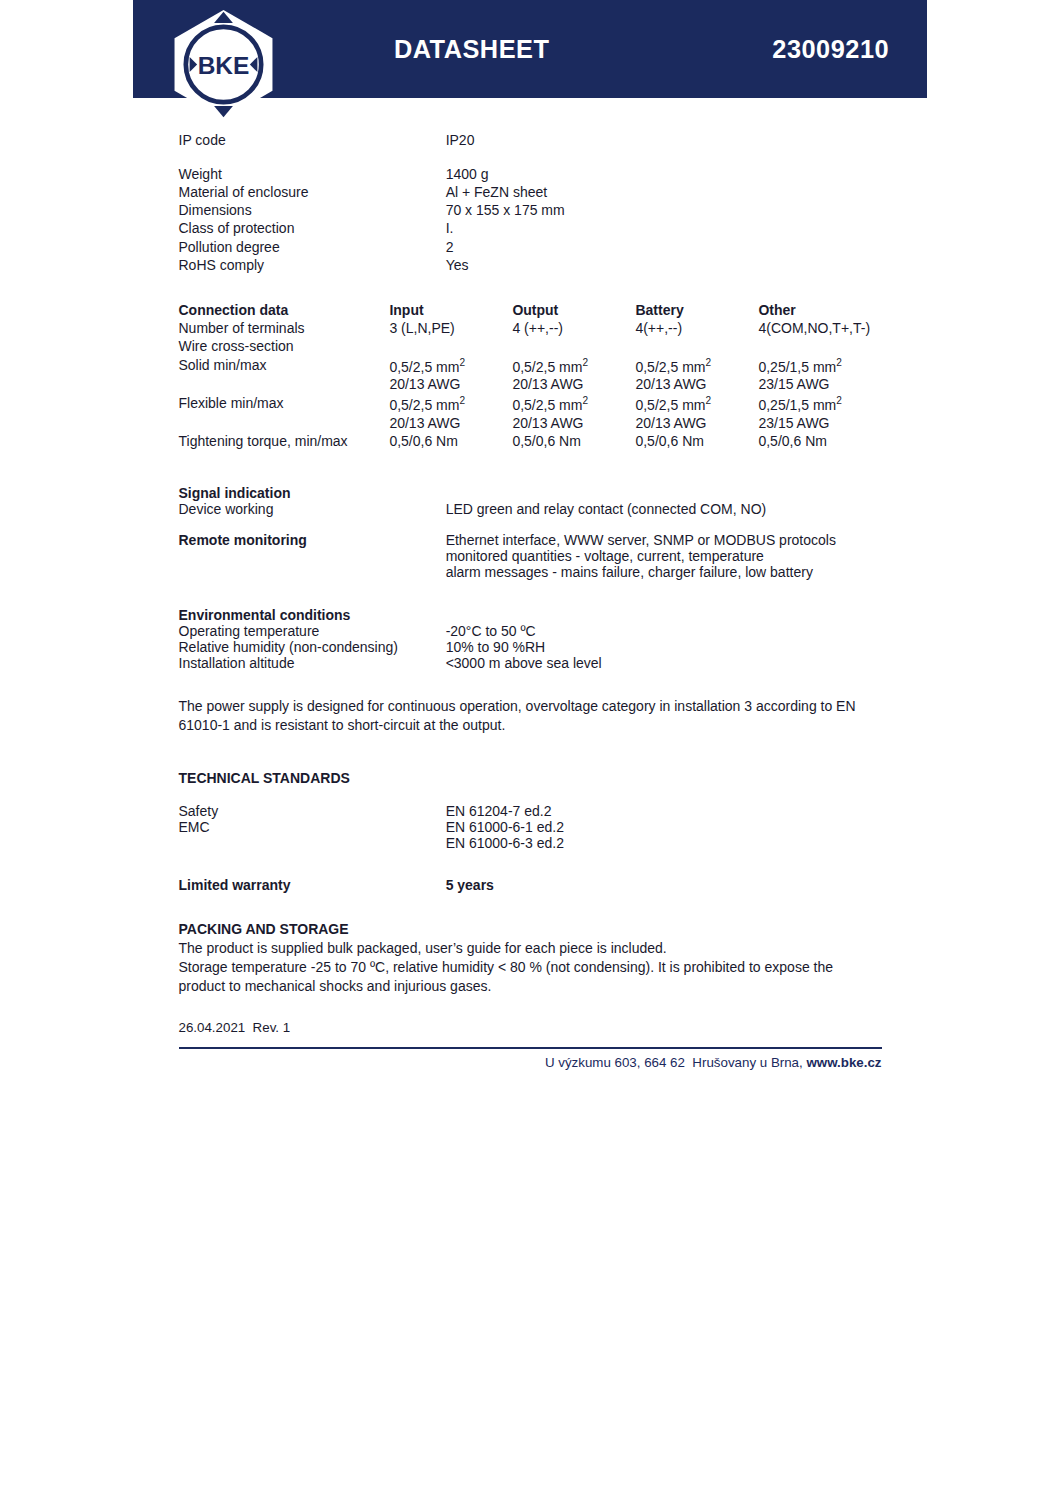BKE
DATASHEET
23009210
| IP code | IP20 |
| Weight | 1400 g |
| Material of enclosure | Al + FeZN sheet |
| Dimensions | 70 x 155 x 175 mm |
| Class of protection | I. |
| Pollution degree | 2 |
| RoHS comply | Yes |
| Connection data | Input | Output | Battery | Other |
| Number of terminals | 3 (L,N,PE) | 4 (++,--) | 4(++,--) | 4(COM,NO,T+,T-) |
| Wire cross-section | | | | |
| Solid min/max | 0,5/2,5 mm 2 | 0,5/2,5 mm 2 | 0,5/2,5 mm 2 | 0,25/1,5 mm 2 |
| | 20/13 AWG | 20/13 AWG | 20/13 AWG | 23/15 AWG |
| Flexible min/max | 0,5/2,5 mm 2 | 0,5/2,5 mm 2 | 0,5/2,5 mm 2 | 0,25/1,5 mm 2 |
| | 20/13 AWG | 20/13 AWG | 20/13 AWG | 23/15 AWG |
| Tightening torque, min/max | 0,5/0,6 Nm | 0,5/0,6 Nm | 0,5/0,6 Nm | 0,5/0,6 Nm |
| Signal indication | |
| Device working | LED green and relay contact (connected COM, NO) |
| Remote monitoring | Ethernet interface, WWW server, SNMP or MODBUS protocols |
| | monitored quantities - voltage, current, temperature |
| | alarm messages - mains failure, charger failure, low battery |
| Environmental conditions | |
| Operating temperature | -20°C to 50 ºC |
| Relative humidity (non-condensing) | 10% to 90 %RH |
| Installation altitude | <3000 m above sea level |
The power supply is designed for continuous operation, overvoltage category in installation 3 according to EN 61010-1 and is resistant to short-circuit at the output.
TECHNICAL STANDARDS
| Safety | EN 61204-7 ed.2 |
| EMC | EN 61000-6-1 ed.2 |
| | EN 61000-6-3 ed.2 |
| Limited warranty | 5 years |
PACKING AND STORAGE
The product is supplied bulk packaged, user’s guide for each piece is included.
Storage temperature -25 to 70 ºC, relative humidity < 80 % (not condensing). It is prohibited to expose the product to mechanical shocks and injurious gases.
26.04.2021 Rev. 1
U výzkumu 603, 664 62 Hrušovany u Brna, www.bke.cz